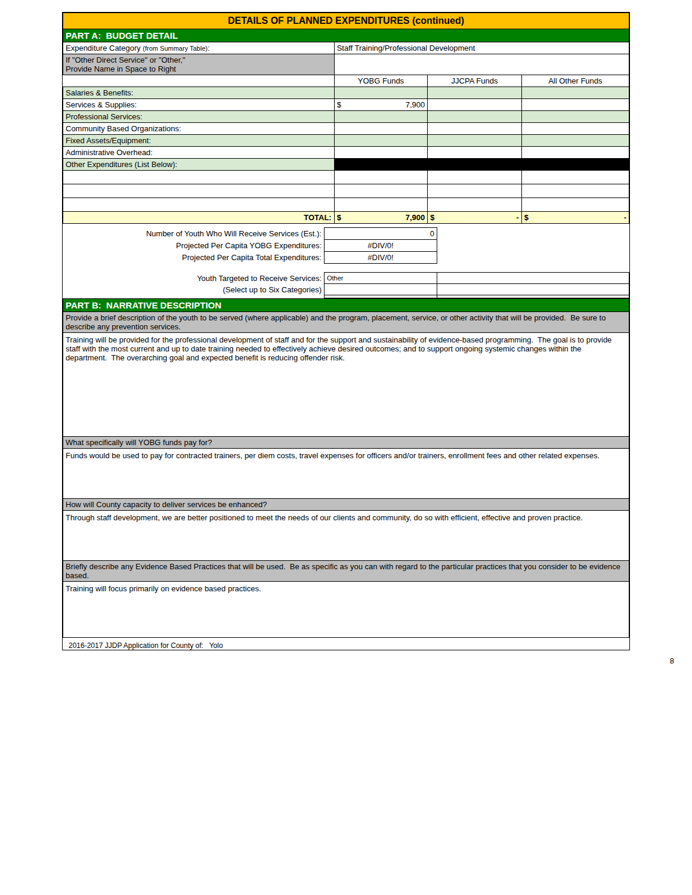| DETAILS OF PLANNED EXPENDITURES (continued) |
| PART A: BUDGET DETAIL |
| Expenditure Category (from Summary Table) : | Staff Training/Professional Development |
| If "Other Direct Service" or "Other," Provide Name in Space to Right | |
| | YOBG Funds | JJCPA Funds | All Other Funds |
| Salaries & Benefits: | | | |
| Services & Supplies: | $ 7,900 | | |
| Professional Services: | | | |
| Community Based Organizations: | | | |
| Fixed Assets/Equipment: | | | |
| Administrative Overhead: | | | |
| Other Expenditures (List Below): | |
| TOTAL: | $ 7,900 | $ - | $ - |
| Number of Youth Who Will Receive Services (Est.): | 0 | |
| Projected Per Capita YOBG Expenditures: | #DIV/0! | |
| Projected Per Capita Total Expenditures: | #DIV/0! | |
| Youth Targeted to Receive Services: | Other | |
| (Select up to Six Categories) | | |
| PART B: NARRATIVE DESCRIPTION |
| Provide a brief description of the youth to be served (where applicable) and the program, placement, service, or other activity that will be provided. Be sure to describe any prevention services. |
| Training will be provided for the professional development of staff and for the support and sustainability of evidence-based programming. The goal is to provide staff with the most current and up to date training needed to effectively achieve desired outcomes; and to support ongoing systemic changes within the department. The overarching goal and expected benefit is reducing offender risk. |
| What specifically will YOBG funds pay for? |
| Funds would be used to pay for contracted trainers, per diem costs, travel expenses for officers and/or trainers, enrollment fees and other related expenses. |
| How will County capacity to deliver services be enhanced? |
| Through staff development, we are better positioned to meet the needs of our clients and community, do so with efficient, effective and proven practice. |
| Briefly describe any Evidence Based Practices that will be used. Be as specific as you can with regard to the particular practices that you consider to be evidence based. |
| Training will focus primarily on evidence based practices. |
2016-2017 JJDP Application for County of: Yolo
8